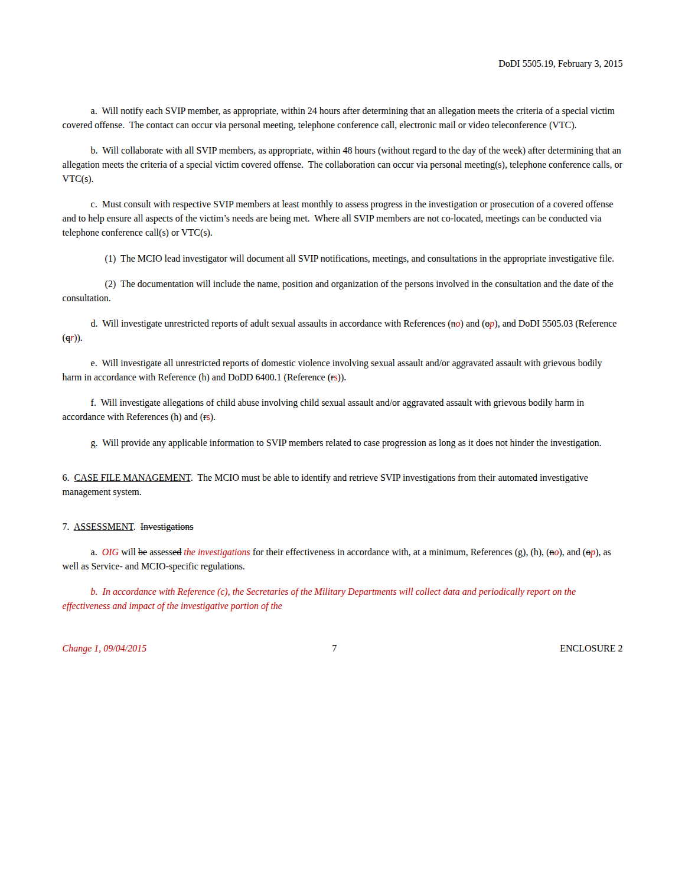DoDI 5505.19, February 3, 2015
a. Will notify each SVIP member, as appropriate, within 24 hours after determining that an allegation meets the criteria of a special victim covered offense. The contact can occur via personal meeting, telephone conference call, electronic mail or video teleconference (VTC).
b. Will collaborate with all SVIP members, as appropriate, within 48 hours (without regard to the day of the week) after determining that an allegation meets the criteria of a special victim covered offense. The collaboration can occur via personal meeting(s), telephone conference calls, or VTC(s).
c. Must consult with respective SVIP members at least monthly to assess progress in the investigation or prosecution of a covered offense and to help ensure all aspects of the victim’s needs are being met. Where all SVIP members are not co-located, meetings can be conducted via telephone conference call(s) or VTC(s).
(1) The MCIO lead investigator will document all SVIP notifications, meetings, and consultations in the appropriate investigative file.
(2) The documentation will include the name, position and organization of the persons involved in the consultation and the date of the consultation.
d. Will investigate unrestricted reports of adult sexual assaults in accordance with References (no) and (op), and DoDI 5505.03 (Reference (qr)).
e. Will investigate all unrestricted reports of domestic violence involving sexual assault and/or aggravated assault with grievous bodily harm in accordance with Reference (h) and DoDD 6400.1 (Reference (rs)).
f. Will investigate allegations of child abuse involving child sexual assault and/or aggravated assault with grievous bodily harm in accordance with References (h) and (rs).
g. Will provide any applicable information to SVIP members related to case progression as long as it does not hinder the investigation.
6. CASE FILE MANAGEMENT. The MCIO must be able to identify and retrieve SVIP investigations from their automated investigative management system.
7. ASSESSMENT. Investigations
a. OIG will be assessed the investigations for their effectiveness in accordance with, at a minimum, References (g), (h), (no), and (op), as well as Service- and MCIO-specific regulations.
b. In accordance with Reference (c), the Secretaries of the Military Departments will collect data and periodically report on the effectiveness and impact of the investigative portion of the
Change 1, 09/04/2015 7 ENCLOSURE 2